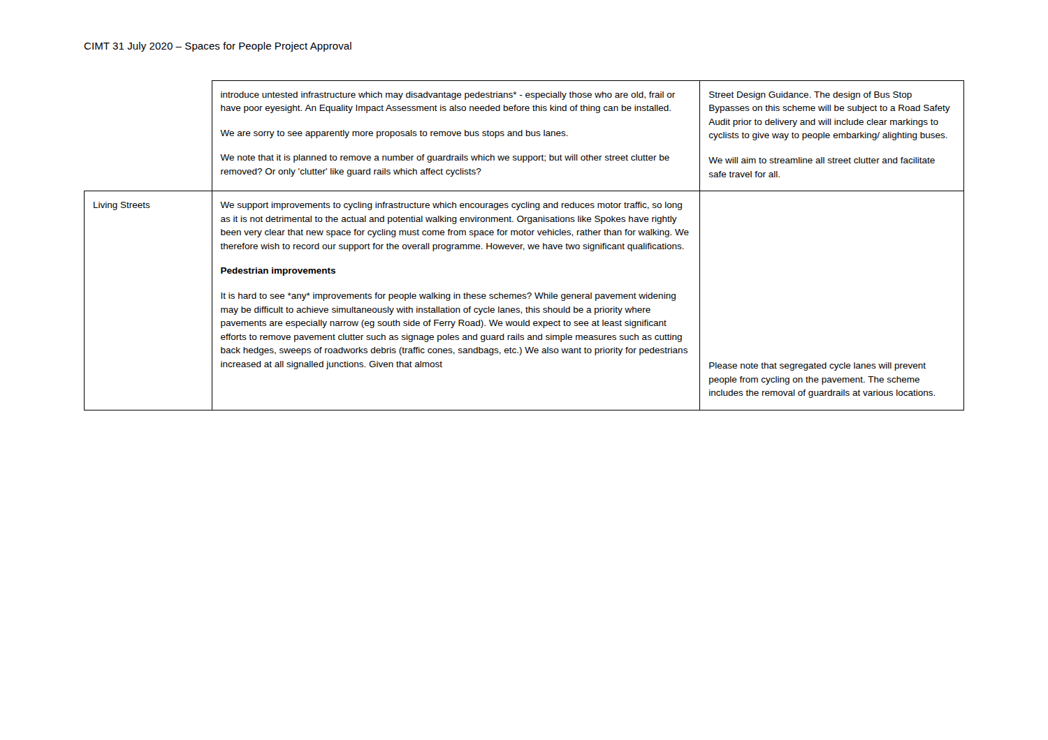CIMT 31 July 2020 – Spaces for People Project Approval
| | introduce untested infrastructure which may disadvantage pedestrians* - especially those who are old, frail or have poor eyesight. An Equality Impact Assessment is also needed before this kind of thing can be installed. We are sorry to see apparently more proposals to remove bus stops and bus lanes. We note that it is planned to remove a number of guardrails which we support; but will other street clutter be removed? Or only 'clutter' like guard rails which affect cyclists? | Street Design Guidance. The design of Bus Stop Bypasses on this scheme will be subject to a Road Safety Audit prior to delivery and will include clear markings to cyclists to give way to people embarking/ alighting buses. We will aim to streamline all street clutter and facilitate safe travel for all. |
| Living Streets | We support improvements to cycling infrastructure which encourages cycling and reduces motor traffic, so long as it is not detrimental to the actual and potential walking environment. Organisations like Spokes have rightly been very clear that new space for cycling must come from space for motor vehicles, rather than for walking. We therefore wish to record our support for the overall programme. However, we have two significant qualifications. Pedestrian improvements It is hard to see *any* improvements for people walking in these schemes? While general pavement widening may be difficult to achieve simultaneously with installation of cycle lanes, this should be a priority where pavements are especially narrow (eg south side of Ferry Road). We would expect to see at least significant efforts to remove pavement clutter such as signage poles and guard rails and simple measures such as cutting back hedges, sweeps of roadworks debris (traffic cones, sandbags, etc.) We also want to priority for pedestrians increased at all signalled junctions. Given that almost | Please note that segregated cycle lanes will prevent people from cycling on the pavement. The scheme includes the removal of guardrails at various locations. |